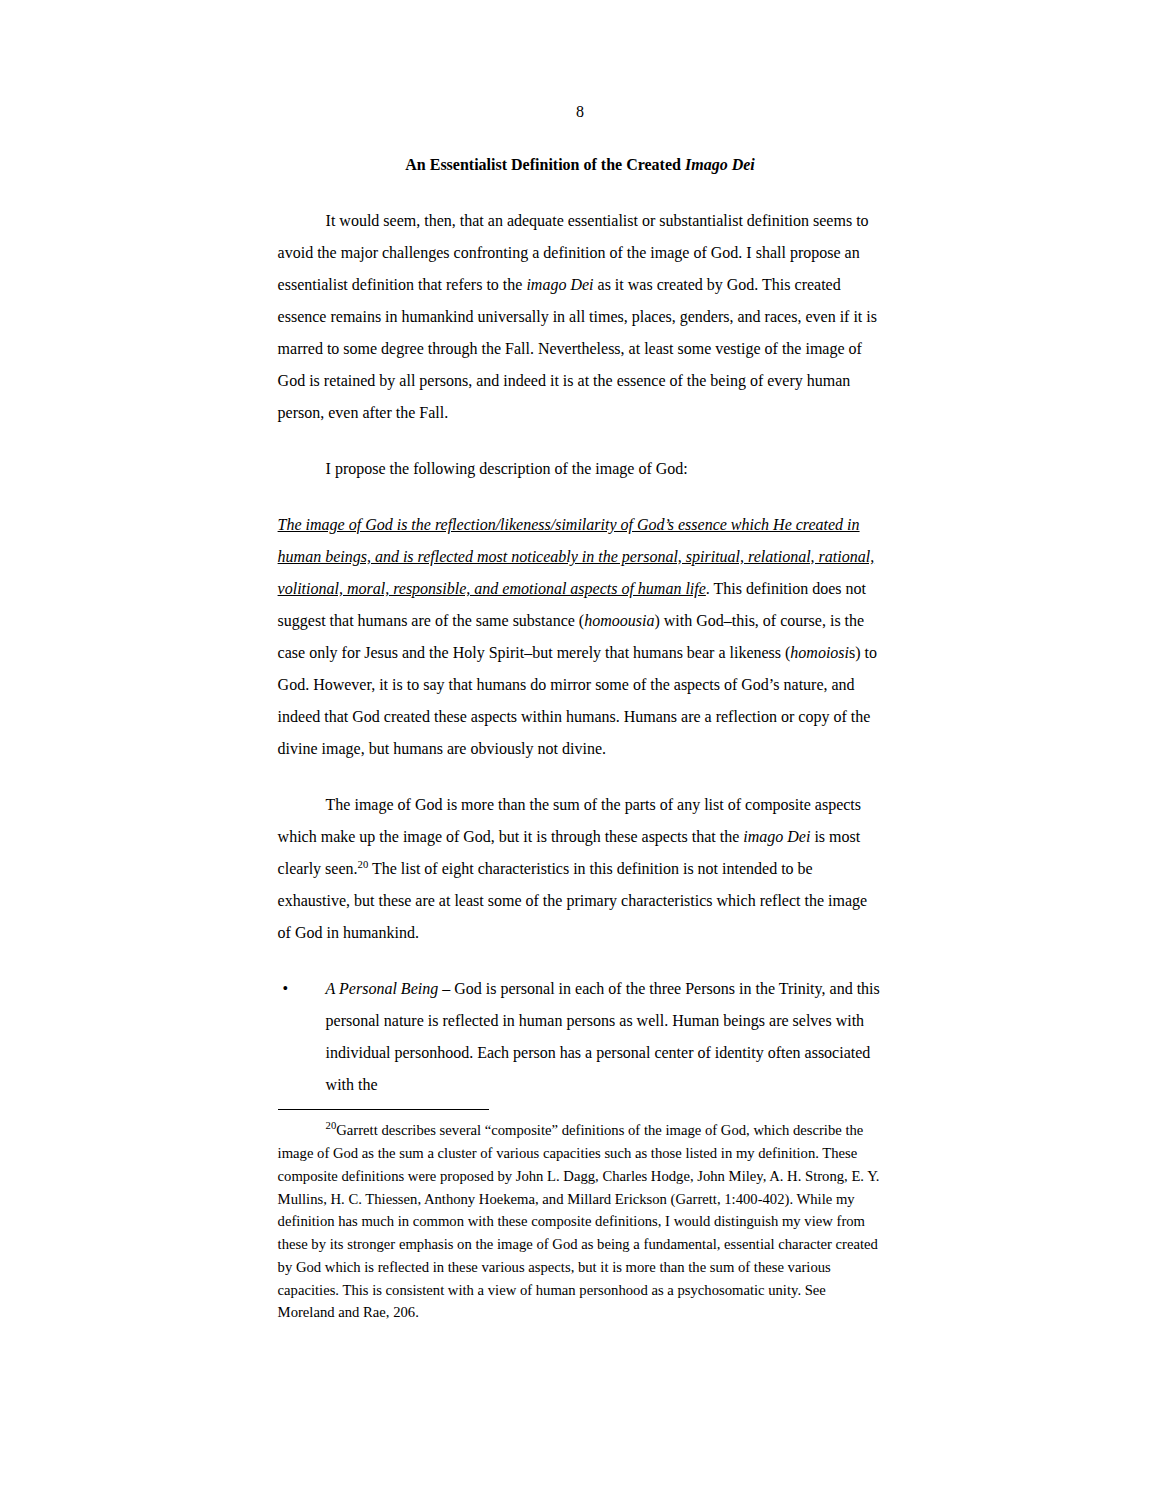8
An Essentialist Definition of the Created Imago Dei
It would seem, then, that an adequate essentialist or substantialist definition seems to avoid the major challenges confronting a definition of the image of God. I shall propose an essentialist definition that refers to the imago Dei as it was created by God. This created essence remains in humankind universally in all times, places, genders, and races, even if it is marred to some degree through the Fall. Nevertheless, at least some vestige of the image of God is retained by all persons, and indeed it is at the essence of the being of every human person, even after the Fall.
I propose the following description of the image of God:
The image of God is the reflection/likeness/similarity of God’s essence which He created in human beings, and is reflected most noticeably in the personal, spiritual, relational, rational, volitional, moral, responsible, and emotional aspects of human life. This definition does not suggest that humans are of the same substance (homoousia) with God–this, of course, is the case only for Jesus and the Holy Spirit–but merely that humans bear a likeness (homoiosis) to God. However, it is to say that humans do mirror some of the aspects of God’s nature, and indeed that God created these aspects within humans. Humans are a reflection or copy of the divine image, but humans are obviously not divine.
The image of God is more than the sum of the parts of any list of composite aspects which make up the image of God, but it is through these aspects that the imago Dei is most clearly seen.20 The list of eight characteristics in this definition is not intended to be exhaustive, but these are at least some of the primary characteristics which reflect the image of God in humankind.
A Personal Being – God is personal in each of the three Persons in the Trinity, and this personal nature is reflected in human persons as well. Human beings are selves with individual personhood. Each person has a personal center of identity often associated with the
20Garrett describes several “composite” definitions of the image of God, which describe the image of God as the sum a cluster of various capacities such as those listed in my definition. These composite definitions were proposed by John L. Dagg, Charles Hodge, John Miley, A. H. Strong, E. Y. Mullins, H. C. Thiessen, Anthony Hoekema, and Millard Erickson (Garrett, 1:400-402). While my definition has much in common with these composite definitions, I would distinguish my view from these by its stronger emphasis on the image of God as being a fundamental, essential character created by God which is reflected in these various aspects, but it is more than the sum of these various capacities. This is consistent with a view of human personhood as a psychosomatic unity. See Moreland and Rae, 206.